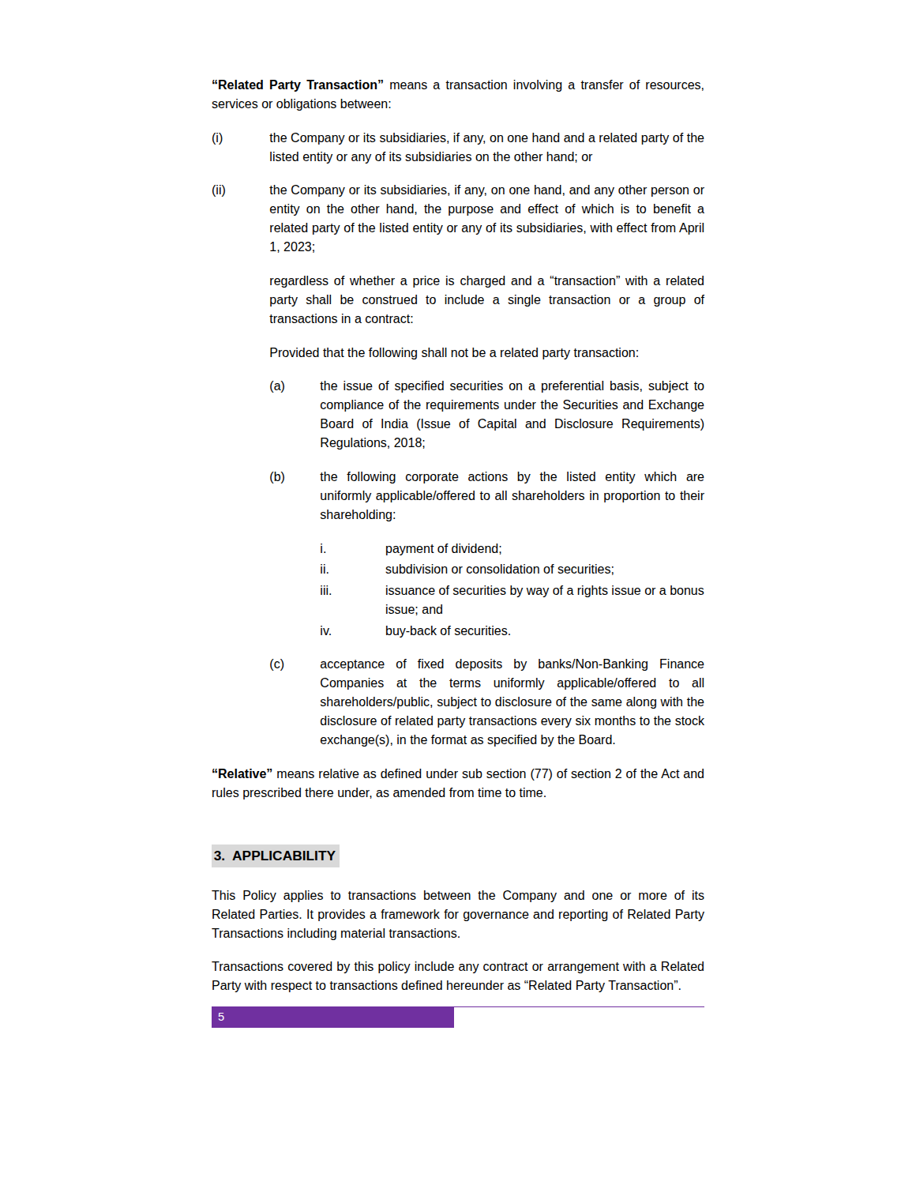“Related Party Transaction” means a transaction involving a transfer of resources, services or obligations between:
(i)
the Company or its subsidiaries, if any, on one hand and a related party of the listed entity or any of its subsidiaries on the other hand; or
(ii)
the Company or its subsidiaries, if any, on one hand, and any other person or entity on the other hand, the purpose and effect of which is to benefit a related party of the listed entity or any of its subsidiaries, with effect from April 1, 2023;
regardless of whether a price is charged and a “transaction” with a related party shall be construed to include a single transaction or a group of transactions in a contract:
Provided that the following shall not be a related party transaction:
(a)
the issue of specified securities on a preferential basis, subject to compliance of the requirements under the Securities and Exchange Board of India (Issue of Capital and Disclosure Requirements) Regulations, 2018;
(b)
the following corporate actions by the listed entity which are uniformly applicable/offered to all shareholders in proportion to their shareholding:
i.
payment of dividend;
ii.
subdivision or consolidation of securities;
iii.
issuance of securities by way of a rights issue or a bonus issue; and
iv.
buy-back of securities.
(c)
acceptance of fixed deposits by banks/Non-Banking Finance Companies at the terms uniformly applicable/offered to all shareholders/public, subject to disclosure of the same along with the disclosure of related party transactions every six months to the stock exchange(s), in the format as specified by the Board.
“Relative” means relative as defined under sub section (77) of section 2 of the Act and rules prescribed there under, as amended from time to time.
3. APPLICABILITY
This Policy applies to transactions between the Company and one or more of its Related Parties. It provides a framework for governance and reporting of Related Party Transactions including material transactions.
Transactions covered by this policy include any contract or arrangement with a Related Party with respect to transactions defined hereunder as “Related Party Transaction”.
5